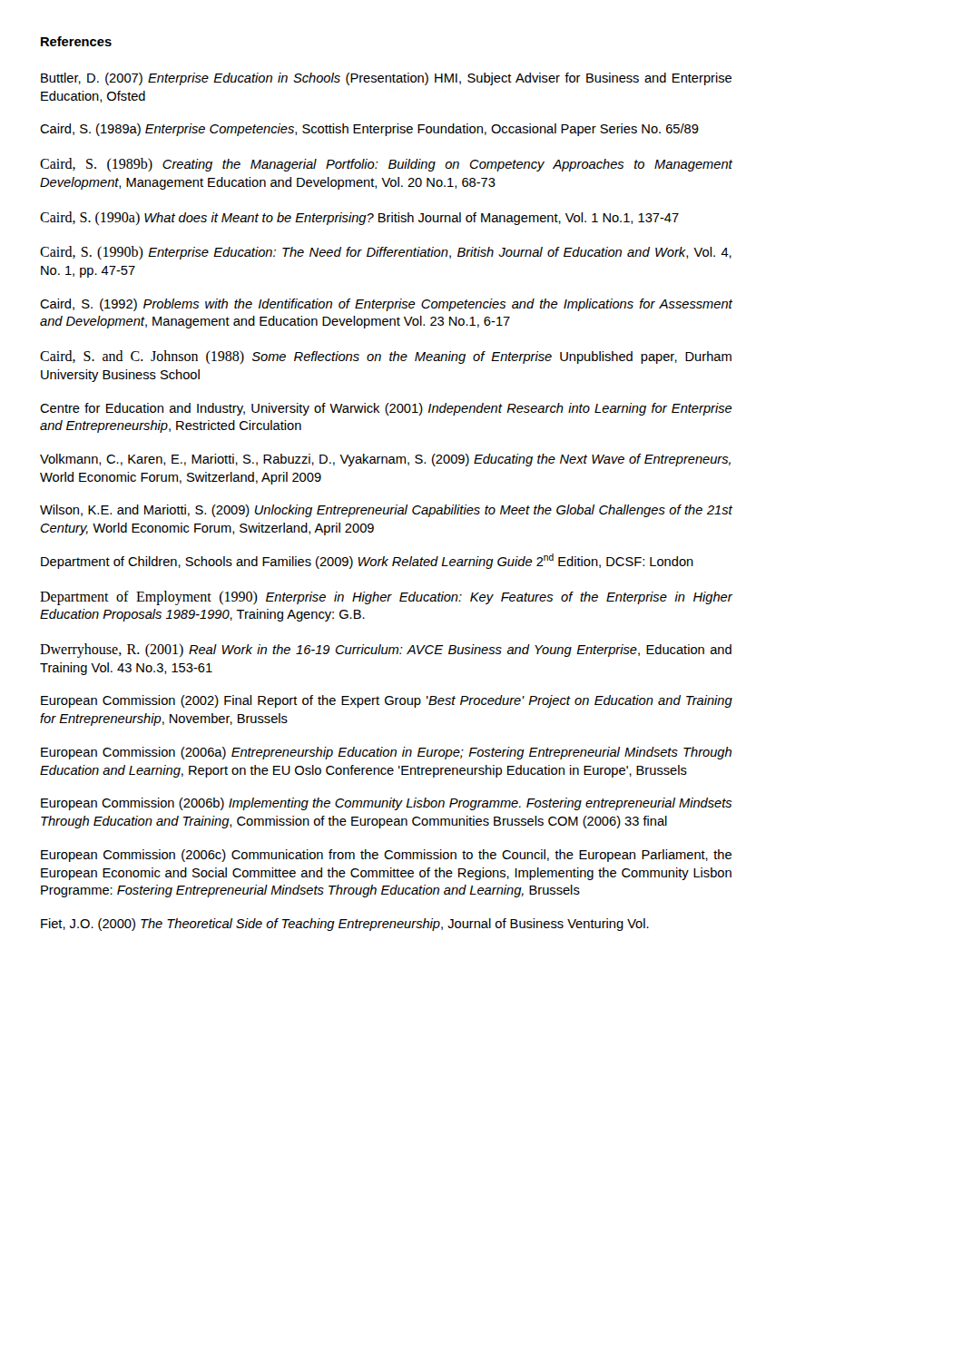References
Buttler, D. (2007) Enterprise Education in Schools (Presentation) HMI, Subject Adviser for Business and Enterprise Education, Ofsted
Caird, S. (1989a) Enterprise Competencies, Scottish Enterprise Foundation, Occasional Paper Series No. 65/89
Caird, S. (1989b) Creating the Managerial Portfolio: Building on Competency Approaches to Management Development, Management Education and Development, Vol. 20 No.1, 68-73
Caird, S. (1990a) What does it Meant to be Enterprising? British Journal of Management, Vol. 1 No.1, 137-47
Caird, S. (1990b) Enterprise Education: The Need for Differentiation, British Journal of Education and Work, Vol. 4, No. 1, pp. 47-57
Caird, S. (1992) Problems with the Identification of Enterprise Competencies and the Implications for Assessment and Development, Management and Education Development Vol. 23 No.1, 6-17
Caird, S. and C. Johnson (1988) Some Reflections on the Meaning of Enterprise Unpublished paper, Durham University Business School
Centre for Education and Industry, University of Warwick (2001) Independent Research into Learning for Enterprise and Entrepreneurship, Restricted Circulation
Volkmann, C., Karen, E., Mariotti, S., Rabuzzi, D., Vyakarnam, S. (2009) Educating the Next Wave of Entrepreneurs, World Economic Forum, Switzerland, April 2009
Wilson, K.E. and Mariotti, S. (2009) Unlocking Entrepreneurial Capabilities to Meet the Global Challenges of the 21st Century, World Economic Forum, Switzerland, April 2009
Department of Children, Schools and Families (2009) Work Related Learning Guide 2nd Edition, DCSF: London
Department of Employment (1990) Enterprise in Higher Education: Key Features of the Enterprise in Higher Education Proposals 1989-1990, Training Agency: G.B.
Dwerryhouse, R. (2001) Real Work in the 16-19 Curriculum: AVCE Business and Young Enterprise, Education and Training Vol. 43 No.3, 153-61
European Commission (2002) Final Report of the Expert Group 'Best Procedure' Project on Education and Training for Entrepreneurship, November, Brussels
European Commission (2006a) Entrepreneurship Education in Europe; Fostering Entrepreneurial Mindsets Through Education and Learning, Report on the EU Oslo Conference 'Entrepreneurship Education in Europe', Brussels
European Commission (2006b) Implementing the Community Lisbon Programme. Fostering entrepreneurial Mindsets Through Education and Training, Commission of the European Communities Brussels COM (2006) 33 final
European Commission (2006c) Communication from the Commission to the Council, the European Parliament, the European Economic and Social Committee and the Committee of the Regions, Implementing the Community Lisbon Programme: Fostering Entrepreneurial Mindsets Through Education and Learning, Brussels
Fiet, J.O. (2000) The Theoretical Side of Teaching Entrepreneurship, Journal of Business Venturing Vol.